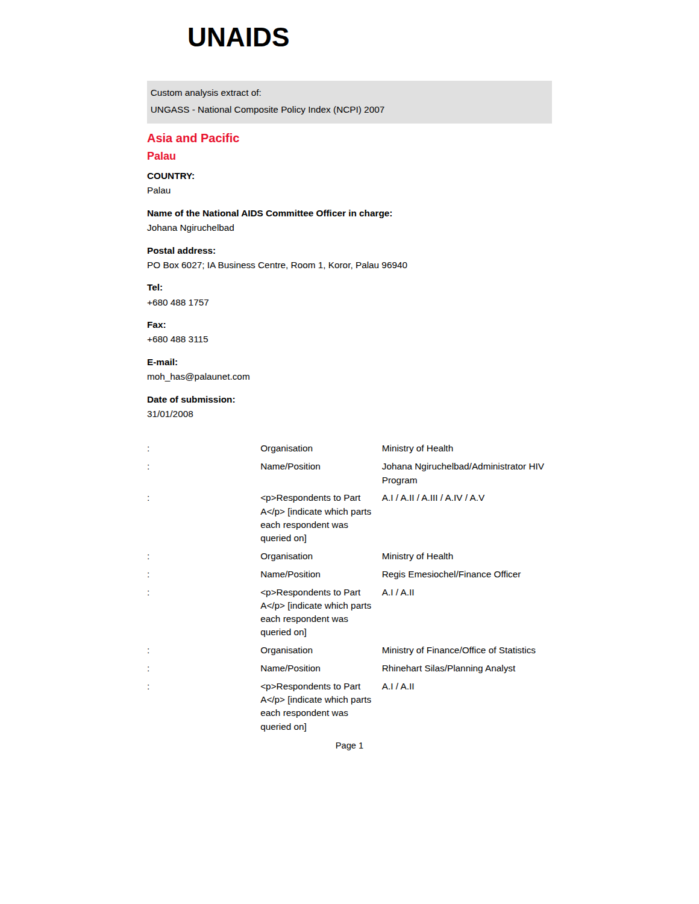Custom analysis extract of:
UNGASS - National Composite Policy Index (NCPI) 2007
Asia and Pacific
Palau
COUNTRY:
Palau
Name of the National AIDS Committee Officer in charge:
Johana Ngiruchelbad
Postal address:
PO Box 6027; IA Business Centre, Room 1, Koror, Palau 96940
Tel:
+680 488 1757
Fax:
+680 488 3115
E-mail:
moh_has@palaunet.com
Date of submission:
31/01/2008
| : | Organisation | Ministry of Health |
| : | Name/Position | Johana Ngiruchelbad/Administrator HIV Program |
| : | <p>Respondents to Part A</p> [indicate which parts each respondent was queried on] | A.I / A.II / A.III / A.IV / A.V |
| : | Organisation | Ministry of Health |
| : | Name/Position | Regis Emesiochel/Finance Officer |
| : | <p>Respondents to Part A</p> [indicate which parts each respondent was queried on] | A.I / A.II |
| : | Organisation | Ministry of Finance/Office of Statistics |
| : | Name/Position | Rhinehart Silas/Planning Analyst |
| : | <p>Respondents to Part A</p> [indicate which parts each respondent was queried on] | A.I / A.II |
Page 1